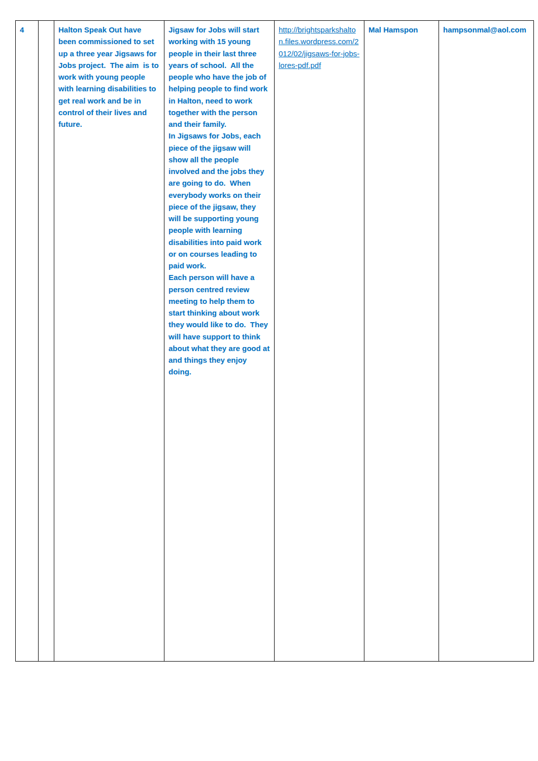| 4 | | Halton Speak Out have been commissioned to set up a three year Jigsaws for Jobs project. The aim is to work with young people with learning disabilities to get real work and be in control of their lives and future. | Jigsaw for Jobs will start working with 15 young people in their last three years of school. All the people who have the job of helping people to find work in Halton, need to work together with the person and their family. In Jigsaws for Jobs, each piece of the jigsaw will show all the people involved and the jobs they are going to do. When everybody works on their piece of the jigsaw, they will be supporting young people with learning disabilities into paid work or on courses leading to paid work. Each person will have a person centred review meeting to help them to start thinking about work they would like to do. They will have support to think about what they are good at and things they enjoy doing. | http://brightsparkshalton.files.wordpress.com/2012/02/jigsaws-for-jobs-lores-pdf.pdf | Mal Hamspon | hampsonmal@aol.com |